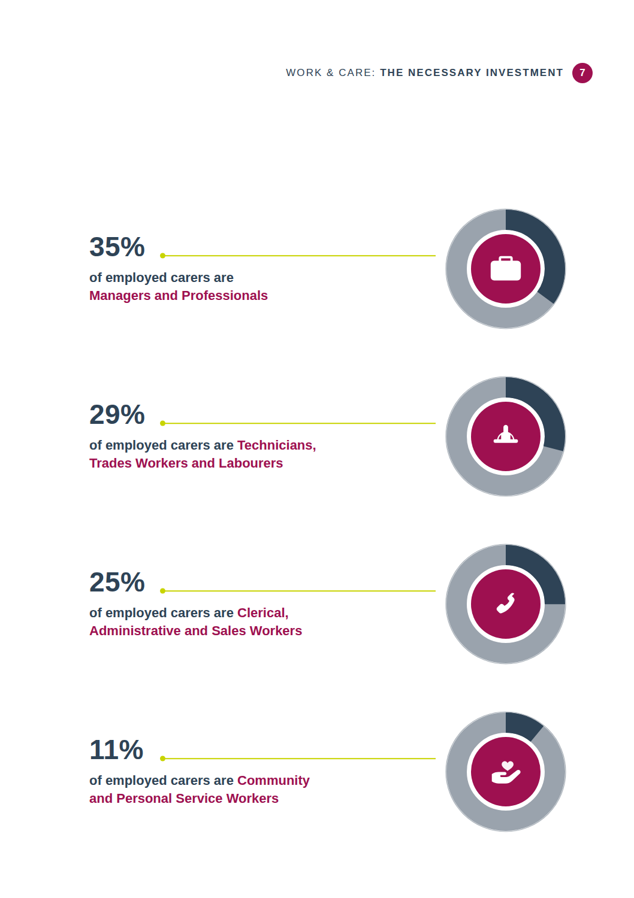Work & Care: The Necessary Investment
7
35%
of employed carers are
Managers and Professionals
29%
of employed carers are Technicians,
Trades Workers and Labourers
25%
of employed carers are Clerical,
Administrative and Sales Workers
11%
of employed carers are Community
and Personal Service Workers